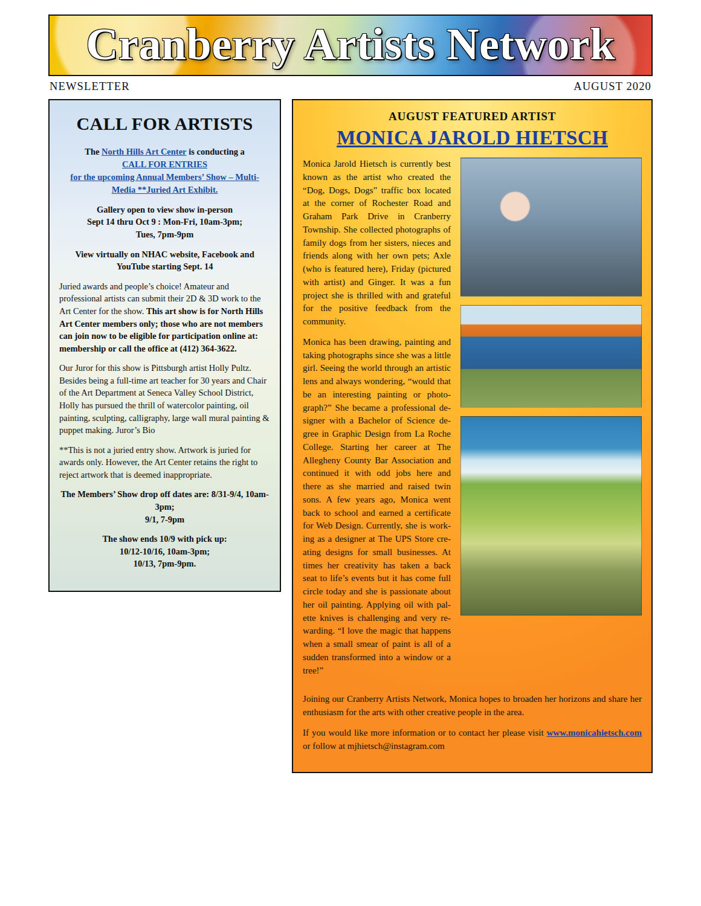Cranberry Artists Network
NEWSLETTER AUGUST 2020
CALL FOR ARTISTS
The North Hills Art Center is conducting a
CALL FOR ENTRIES
for the upcoming Annual Members’ Show – Multi-Media **Juried Art Exhibit.
Gallery open to view show in-person
Sept 14 thru Oct 9 : Mon-Fri, 10am-3pm;
Tues, 7pm-9pm
View virtually on NHAC website, Facebook and YouTube starting Sept. 14
Juried awards and people’s choice! Amateur and professional artists can submit their 2D & 3D work to the Art Center for the show. This art show is for North Hills Art Center members only; those who are not members can join now to be eligible for participation online at: membership or call the office at (412) 364-3622.
Our Juror for this show is Pittsburgh artist Holly Pultz. Besides being a full-time art teacher for 30 years and Chair of the Art Department at Seneca Valley School District, Holly has pursued the thrill of watercolor painting, oil painting, sculpting, calligraphy, large wall mural painting & puppet making. Juror’s Bio
**This is not a juried entry show. Artwork is juried for awards only. However, the Art Center retains the right to reject artwork that is deemed inappropriate.
The Members’ Show drop off dates are: 8/31-9/4, 10am-3pm;
9/1, 7-9pm
The show ends 10/9 with pick up:
10/12-10/16, 10am-3pm;
10/13, 7pm-9pm.
AUGUST FEATURED ARTIST
MONICA JAROLD HIETSCH
Monica Jarold Hietsch is currently best known as the artist who created the “Dog, Dogs, Dogs” traffic box located at the corner of Rochester Road and Graham Park Drive in Cranberry Township. She collected photographs of family dogs from her sisters, nieces and friends along with her own pets; Axle (who is featured here), Friday (pictured with artist) and Ginger. It was a fun project she is thrilled with and grateful for the positive feedback from the community.
Monica has been drawing, painting and taking photographs since she was a little girl. Seeing the world through an artistic lens and always wondering, “would that be an interesting painting or photograph?” She became a professional designer with a Bachelor of Science degree in Graphic Design from La Roche College. Starting her career at The Allegheny County Bar Association and continued it with odd jobs here and there as she married and raised twin sons. A few years ago, Monica went back to school and earned a certificate for Web Design. Currently, she is working as a designer at The UPS Store creating designs for small businesses. At times her creativity has taken a back seat to life’s events but it has come full circle today and she is passionate about her oil painting. Applying oil with palette knives is challenging and very rewarding. “I love the magic that happens when a small smear of paint is all of a sudden transformed into a window or a tree!”
Joining our Cranberry Artists Network, Monica hopes to broaden her horizons and share her enthusiasm for the arts with other creative people in the area.
If you would like more information or to contact her please visit www.monicahietsch.com or follow at mjhietsch@instagram.com